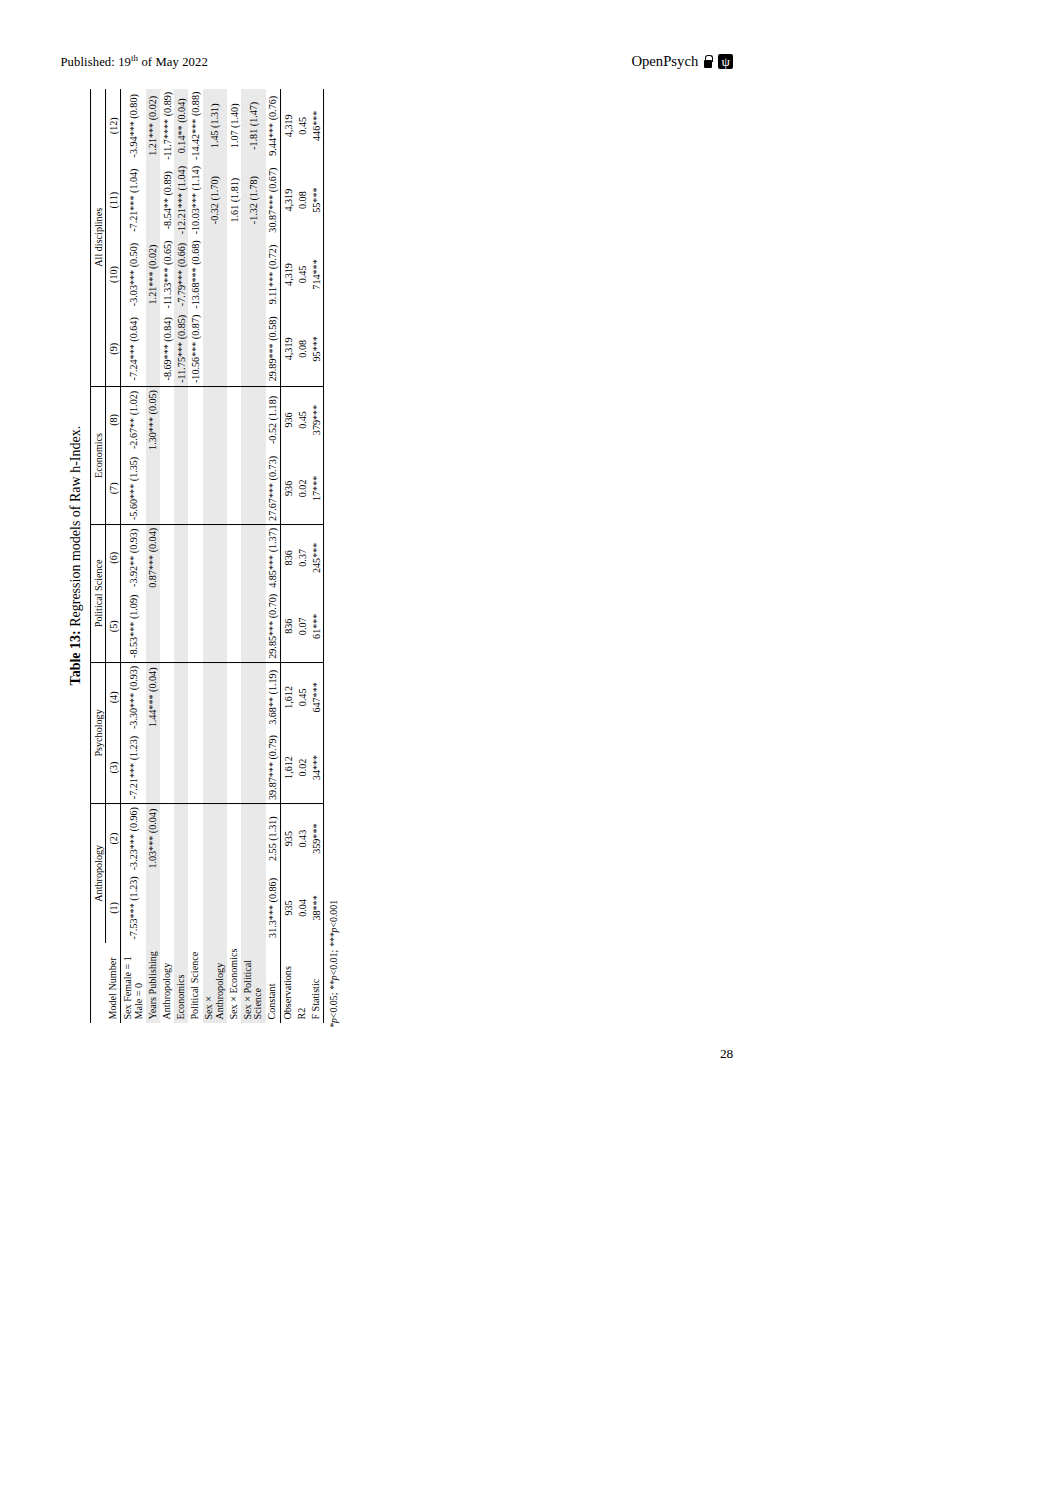Published: 19th of May 2022
OpenPsych ψ
Table 13: Regression models of Raw h-Index.
| | Anthropology | Psychology | Political Science | Economics | All disciplines |
| --- | --- | --- | --- | --- | --- |
| Model Number | (1) | (2) | (3) | (4) | (5) | (6) | (7) | (8) | (9) | (10) | (11) | (12) |
| Sex Female = 1 Male = 0 | -7.53*** (1.23) | -3.23*** (0.96) | -7.21*** (1.23) | -3.30*** (0.93) | -8.53*** (1.09) | -3.92** (0.93) | -5.60*** (1.35) | -2.67** (1.02) | -7.24*** (0.64) | -3.03*** (0.50) | -7.21*** (1.04) | -3.94*** (0.80) |
| Years Publishing | | 1.03*** (0.04) | | 1.44*** (0.04) | | 0.87*** (0.04) | | 1.30*** (0.05) | | 1.21*** (0.02) | | 1.21*** (0.02) |
| Anthropology | | | | | | | | | -8.69*** (0.84) | -11.33*** (0.65) | -8.54** (0.89) | -11.7**** (0.89) |
| Economics | | | | | | | | | -11.75*** (0.85) | -7.79*** (0.66) | -12.21*** (1.04) | 0.14** (0.04) |
| Political Science | | | | | | | | | -10.56*** (0.87) | -13.68*** (0.68) | -10.03*** (1.14) | -14.42*** (0.88) |
| Sex × Anthropology | | | | | | | | | | | -0.32 (1.70) | 1.45 (1.31) |
| Sex × Economics | | | | | | | | | | | 1.61 (1.81) | 1.07 (1.40) |
| Sex × Political Science | | | | | | | | | | | -1.32 (1.78) | -1.81 (1.47) |
| Constant | 31.3*** (0.86) | 2.55 (1.31) | 39.87*** (0.79) | 3.68** (1.19) | 29.85*** (0.70) | 4.85*** (1.37) | 27.67*** (0.73) | -0.52 (1.18) | 29.89*** (0.58) | 9.11*** (0.72) | 30.87*** (0.67) | 9.44*** (0.76) |
| Observations | 935 | 935 | 1,612 | 1,612 | 836 | 836 | 936 | 936 | 4,319 | 4,319 | 4,319 | 4,319 |
| R2 | 0.04 | 0.43 | 0.02 | 0.45 | 0.07 | 0.37 | 0.02 | 0.45 | 0.08 | 0.45 | 0.08 | 0.45 |
| F Statistic | 38*** | 359*** | 34*** | 647*** | 61*** | 245*** | 17*** | 379*** | 95*** | 714*** | 55*** | 446*** |
*p<0.05; **p<0.01; ***p<0.001
28